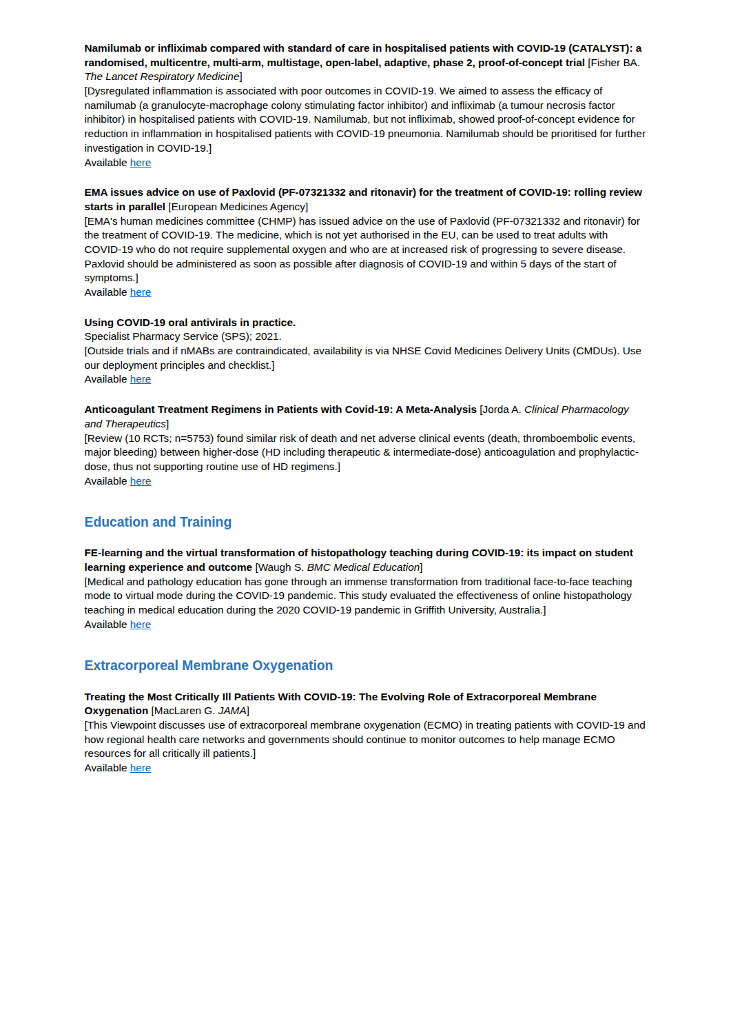Namilumab or infliximab compared with standard of care in hospitalised patients with COVID-19 (CATALYST): a randomised, multicentre, multi-arm, multistage, open-label, adaptive, phase 2, proof-of-concept trial [Fisher BA. The Lancet Respiratory Medicine]
[Dysregulated inflammation is associated with poor outcomes in COVID-19. We aimed to assess the efficacy of namilumab (a granulocyte-macrophage colony stimulating factor inhibitor) and infliximab (a tumour necrosis factor inhibitor) in hospitalised patients with COVID-19. Namilumab, but not infliximab, showed proof-of-concept evidence for reduction in inflammation in hospitalised patients with COVID-19 pneumonia. Namilumab should be prioritised for further investigation in COVID-19.] Available here
EMA issues advice on use of Paxlovid (PF-07321332 and ritonavir) for the treatment of COVID-19: rolling review starts in parallel [European Medicines Agency]
[EMA's human medicines committee (CHMP) has issued advice on the use of Paxlovid (PF-07321332 and ritonavir) for the treatment of COVID-19. The medicine, which is not yet authorised in the EU, can be used to treat adults with COVID-19 who do not require supplemental oxygen and who are at increased risk of progressing to severe disease. Paxlovid should be administered as soon as possible after diagnosis of COVID-19 and within 5 days of the start of symptoms.] Available here
Using COVID-19 oral antivirals in practice.
Specialist Pharmacy Service (SPS); 2021. [Outside trials and if nMABs are contraindicated, availability is via NHSE Covid Medicines Delivery Units (CMDUs). Use our deployment principles and checklist.] Available here
Anticoagulant Treatment Regimens in Patients with Covid-19: A Meta-Analysis [Jorda A. Clinical Pharmacology and Therapeutics]
[Review (10 RCTs; n=5753) found similar risk of death and net adverse clinical events (death, thromboembolic events, major bleeding) between higher-dose (HD including therapeutic & intermediate-dose) anticoagulation and prophylactic-dose, thus not supporting routine use of HD regimens.] Available here
Education and Training
FE-learning and the virtual transformation of histopathology teaching during COVID-19: its impact on student learning experience and outcome [Waugh S. BMC Medical Education]
[Medical and pathology education has gone through an immense transformation from traditional face-to-face teaching mode to virtual mode during the COVID-19 pandemic. This study evaluated the effectiveness of online histopathology teaching in medical education during the 2020 COVID-19 pandemic in Griffith University, Australia.] Available here
Extracorporeal Membrane Oxygenation
Treating the Most Critically Ill Patients With COVID-19: The Evolving Role of Extracorporeal Membrane Oxygenation [MacLaren G. JAMA]
[This Viewpoint discusses use of extracorporeal membrane oxygenation (ECMO) in treating patients with COVID-19 and how regional health care networks and governments should continue to monitor outcomes to help manage ECMO resources for all critically ill patients.] Available here